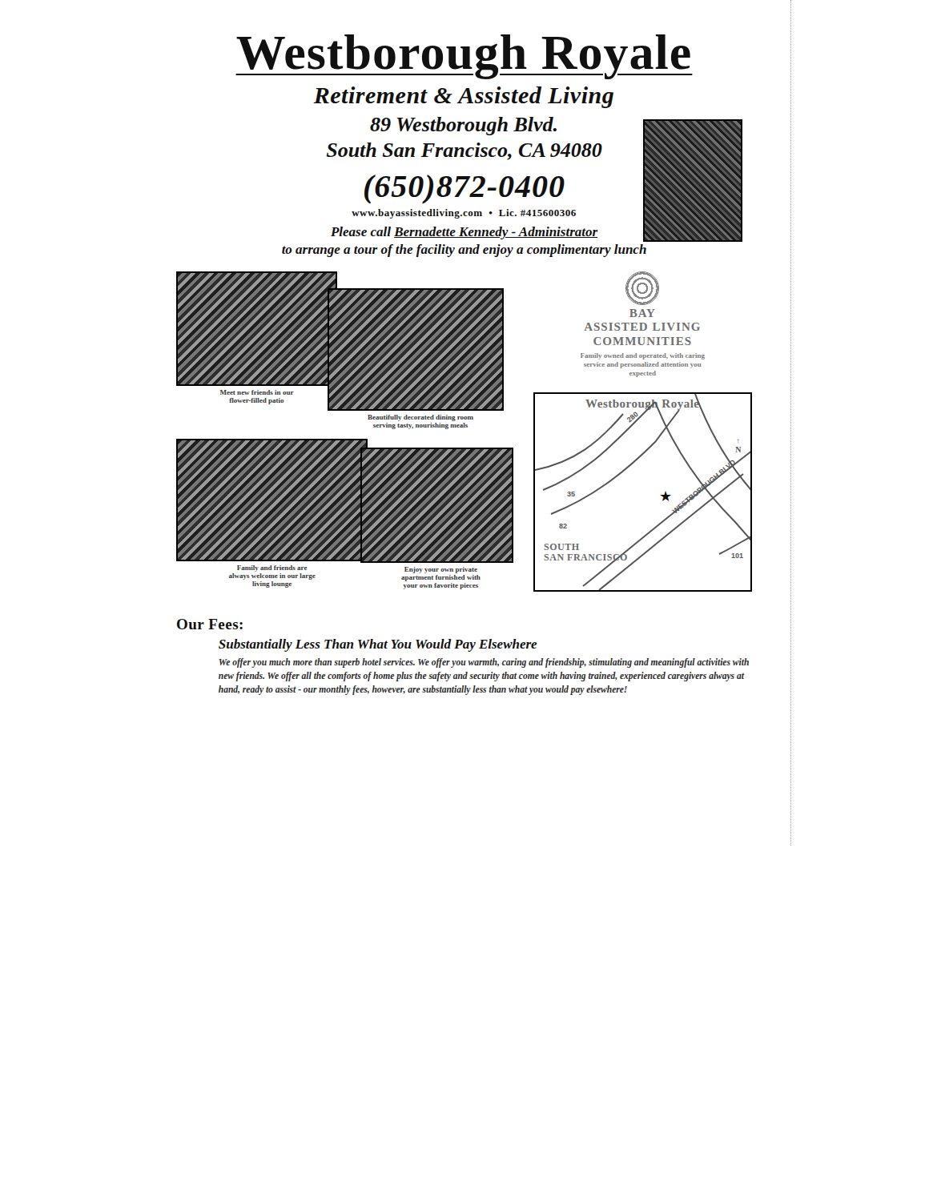Westborough Royale
Retirement & Assisted Living
89 Westborough Blvd.
South San Francisco, CA 94080
(650)872-0400
www.bayassistedliving.com • Lic. #415600306
Please call Bernadette Kennedy - Administrator
to arrange a tour of the facility and enjoy a complimentary lunch
Meet new friends in our
flower-filled patio
Beautifully decorated dining room
serving tasty, nourishing meals
Family and friends are
always welcome in our large
living lounge
Enjoy your own private
apartment furnished with
your own favorite pieces
BAY
ASSISTED LIVING
COMMUNITIES
Family owned and operated, with caring
service and personalized attention you
expected
Westborough Royale
280 35 82 WESTBOROUGH BLVD 101
★
↑
N
SOUTH
SAN FRANCISCO
Our Fees:
Substantially Less Than What You Would Pay Elsewhere
We offer you much more than superb hotel services. We offer you warmth, caring and friendship, stimulating and meaningful activities with new friends. We offer all the comforts of home plus the safety and security that come with having trained, experienced caregivers always at hand, ready to assist - our monthly fees, however, are substantially less than what you would pay elsewhere!